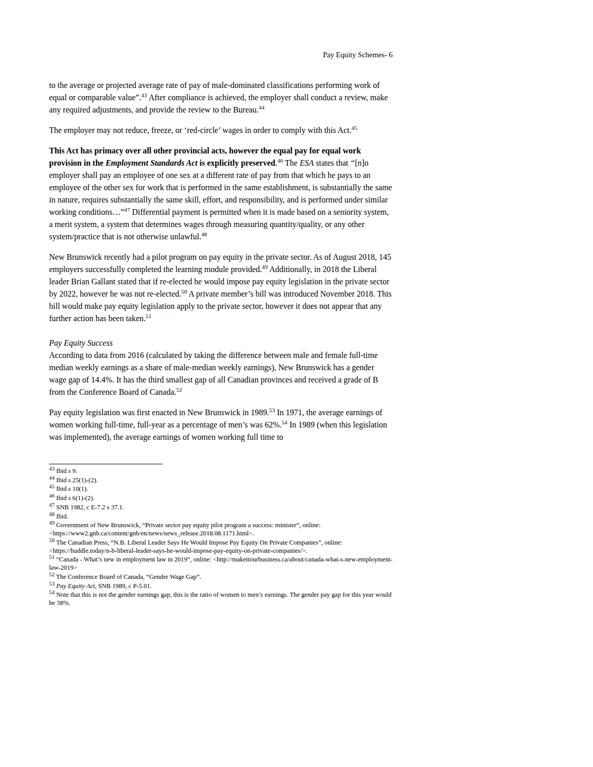Pay Equity Schemes- 6
to the average or projected average rate of pay of male-dominated classifications performing work of equal or comparable value”.43 After compliance is achieved, the employer shall conduct a review, make any required adjustments, and provide the review to the Bureau.44
The employer may not reduce, freeze, or ‘red-circle’ wages in order to comply with this Act.45
This Act has primacy over all other provincial acts, however the equal pay for equal work provision in the Employment Standards Act is explicitly preserved.46 The ESA states that “[n]o employer shall pay an employee of one sex at a different rate of pay from that which he pays to an employee of the other sex for work that is performed in the same establishment, is substantially the same in nature, requires substantially the same skill, effort, and responsibility, and is performed under similar working conditions…”47 Differential payment is permitted when it is made based on a seniority system, a merit system, a system that determines wages through measuring quantity/quality, or any other system/practice that is not otherwise unlawful.48
New Brunswick recently had a pilot program on pay equity in the private sector. As of August 2018, 145 employers successfully completed the learning module provided.49 Additionally, in 2018 the Liberal leader Brian Gallant stated that if re-elected he would impose pay equity legislation in the private sector by 2022, however he was not re-elected.50 A private member’s bill was introduced November 2018. This bill would make pay equity legislation apply to the private sector, however it does not appear that any further action has been taken.51
Pay Equity Success
According to data from 2016 (calculated by taking the difference between male and female full-time median weekly earnings as a share of male-median weekly earnings), New Brunswick has a gender wage gap of 14.4%. It has the third smallest gap of all Canadian provinces and received a grade of B from the Conference Board of Canada.52
Pay equity legislation was first enacted in New Brunswick in 1989.53 In 1971, the average earnings of women working full-time, full-year as a percentage of men’s was 62%.54 In 1989 (when this legislation was implemented), the average earnings of women working full time to
43 Ibid s 9.
44 Ibid s 25(1)-(2).
45 Ibid s 10(1).
46 Ibid s 6(1)-(2).
47 SNB 1982, c E-7.2 s 37.1.
48 Ibid.
49 Government of New Brunswick, “Private sector pay equity pilot program a success: minister”, online: <https://www2.gnb.ca/content/gnb/en/news/news_release.2018.08.1171.html>.
50 The Canadian Press, “N.B. Liberal Leader Says He Would Impose Pay Equity On Private Companies”, online: <https://huddle.today/n-b-liberal-leader-says-he-would-impose-pay-equity-on-private-companies/>.
51 “Canada - What’s new in employment law in 2019”, online: <http://makeitourbusiness.ca/about/canada-what-s-new-employment-law-2019>
52 The Conference Board of Canada, “Gender Wage Gap”.
53 Pay Equity Act, SNB 1989, c P-5.01.
54 Note that this is not the gender earnings gap, this is the ratio of women to men’s earnings. The gender pay gap for this year would be 38%.